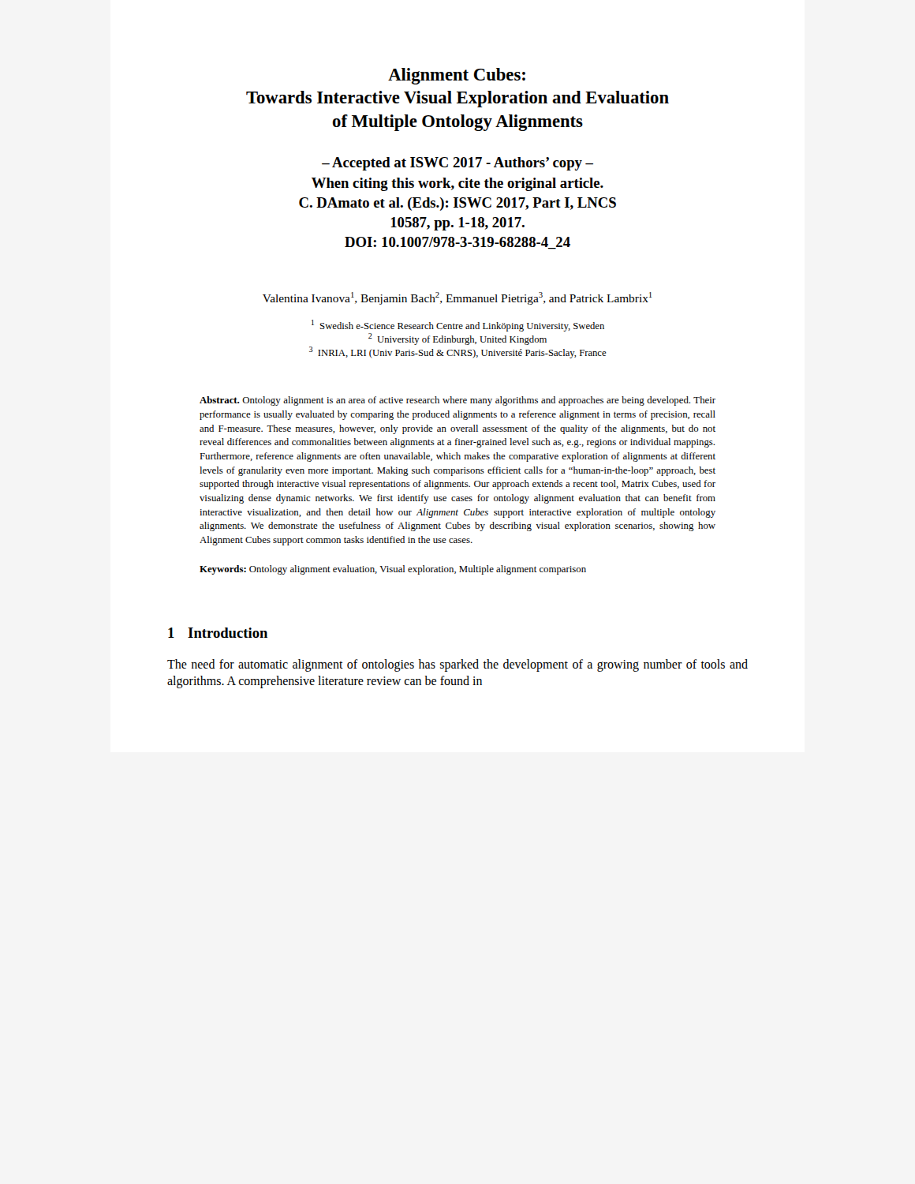Alignment Cubes: Towards Interactive Visual Exploration and Evaluation of Multiple Ontology Alignments
– Accepted at ISWC 2017 - Authors’ copy – When citing this work, cite the original article. C. DAmato et al. (Eds.): ISWC 2017, Part I, LNCS 10587, pp. 1-18, 2017. DOI: 10.1007/978-3-319-68288-4_24
Valentina Ivanova1, Benjamin Bach2, Emmanuel Pietriga3, and Patrick Lambrix1
1 Swedish e-Science Research Centre and Linköping University, Sweden 2 University of Edinburgh, United Kingdom 3 INRIA, LRI (Univ Paris-Sud & CNRS), Université Paris-Saclay, France
Abstract. Ontology alignment is an area of active research where many algorithms and approaches are being developed. Their performance is usually evaluated by comparing the produced alignments to a reference alignment in terms of precision, recall and F-measure. These measures, however, only provide an overall assessment of the quality of the alignments, but do not reveal differences and commonalities between alignments at a finer-grained level such as, e.g., regions or individual mappings. Furthermore, reference alignments are often unavailable, which makes the comparative exploration of alignments at different levels of granularity even more important. Making such comparisons efficient calls for a “human-in-the-loop” approach, best supported through interactive visual representations of alignments. Our approach extends a recent tool, Matrix Cubes, used for visualizing dense dynamic networks. We first identify use cases for ontology alignment evaluation that can benefit from interactive visualization, and then detail how our Alignment Cubes support interactive exploration of multiple ontology alignments. We demonstrate the usefulness of Alignment Cubes by describing visual exploration scenarios, showing how Alignment Cubes support common tasks identified in the use cases.
Keywords: Ontology alignment evaluation, Visual exploration, Multiple alignment comparison
1 Introduction
The need for automatic alignment of ontologies has sparked the development of a growing number of tools and algorithms. A comprehensive literature review can be found in